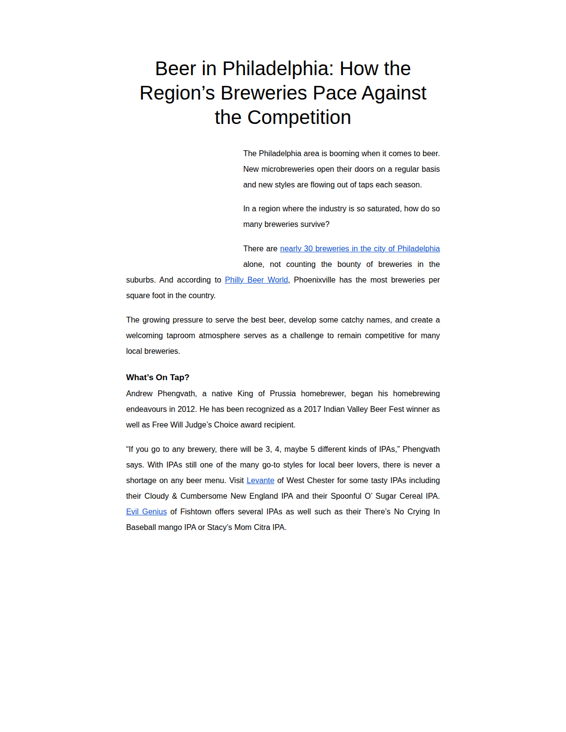Beer in Philadelphia: How the Region’s Breweries Pace Against the Competition
The Philadelphia area is booming when it comes to beer. New microbreweries open their doors on a regular basis and new styles are flowing out of taps each season.
In a region where the industry is so saturated, how do so many breweries survive?
There are nearly 30 breweries in the city of Philadelphia alone, not counting the bounty of breweries in the suburbs. And according to Philly Beer World, Phoenixville has the most breweries per square foot in the country.
The growing pressure to serve the best beer, develop some catchy names, and create a welcoming taproom atmosphere serves as a challenge to remain competitive for many local breweries.
What’s On Tap?
Andrew Phengvath, a native King of Prussia homebrewer, began his homebrewing endeavours in 2012. He has been recognized as a 2017 Indian Valley Beer Fest winner as well as Free Will Judge’s Choice award recipient.
“If you go to any brewery, there will be 3, 4, maybe 5 different kinds of IPAs,” Phengvath says. With IPAs still one of the many go-to styles for local beer lovers, there is never a shortage on any beer menu. Visit Levante of West Chester for some tasty IPAs including their Cloudy & Cumbersome New England IPA and their Spoonful O’ Sugar Cereal IPA. Evil Genius of Fishtown offers several IPAs as well such as their There’s No Crying In Baseball mango IPA or Stacy’s Mom Citra IPA.